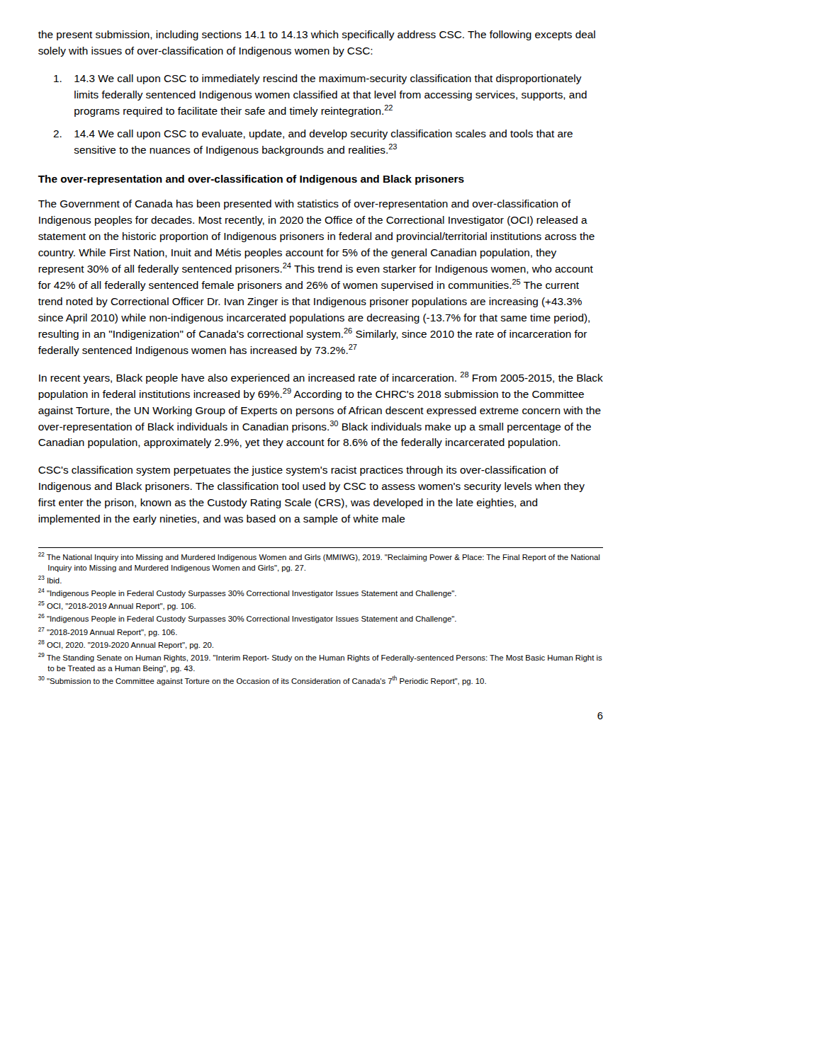the present submission, including sections 14.1 to 14.13 which specifically address CSC. The following excepts deal solely with issues of over-classification of Indigenous women by CSC:
14.3 We call upon CSC to immediately rescind the maximum-security classification that disproportionately limits federally sentenced Indigenous women classified at that level from accessing services, supports, and programs required to facilitate their safe and timely reintegration.22
14.4 We call upon CSC to evaluate, update, and develop security classification scales and tools that are sensitive to the nuances of Indigenous backgrounds and realities.23
The over-representation and over-classification of Indigenous and Black prisoners
The Government of Canada has been presented with statistics of over-representation and over-classification of Indigenous peoples for decades. Most recently, in 2020 the Office of the Correctional Investigator (OCI) released a statement on the historic proportion of Indigenous prisoners in federal and provincial/territorial institutions across the country. While First Nation, Inuit and Métis peoples account for 5% of the general Canadian population, they represent 30% of all federally sentenced prisoners.24 This trend is even starker for Indigenous women, who account for 42% of all federally sentenced female prisoners and 26% of women supervised in communities.25 The current trend noted by Correctional Officer Dr. Ivan Zinger is that Indigenous prisoner populations are increasing (+43.3% since April 2010) while non-indigenous incarcerated populations are decreasing (-13.7% for that same time period), resulting in an "Indigenization" of Canada's correctional system.26 Similarly, since 2010 the rate of incarceration for federally sentenced Indigenous women has increased by 73.2%.27
In recent years, Black people have also experienced an increased rate of incarceration. 28 From 2005-2015, the Black population in federal institutions increased by 69%.29 According to the CHRC's 2018 submission to the Committee against Torture, the UN Working Group of Experts on persons of African descent expressed extreme concern with the over-representation of Black individuals in Canadian prisons.30 Black individuals make up a small percentage of the Canadian population, approximately 2.9%, yet they account for 8.6% of the federally incarcerated population.
CSC's classification system perpetuates the justice system's racist practices through its over-classification of Indigenous and Black prisoners. The classification tool used by CSC to assess women's security levels when they first enter the prison, known as the Custody Rating Scale (CRS), was developed in the late eighties, and implemented in the early nineties, and was based on a sample of white male
22 The National Inquiry into Missing and Murdered Indigenous Women and Girls (MMIWG), 2019. "Reclaiming Power & Place: The Final Report of the National Inquiry into Missing and Murdered Indigenous Women and Girls", pg. 27.
23 Ibid.
24 "Indigenous People in Federal Custody Surpasses 30% Correctional Investigator Issues Statement and Challenge".
25 OCI, "2018-2019 Annual Report", pg. 106.
26 "Indigenous People in Federal Custody Surpasses 30% Correctional Investigator Issues Statement and Challenge".
27 "2018-2019 Annual Report", pg. 106.
28 OCI, 2020. "2019-2020 Annual Report", pg. 20.
29 The Standing Senate on Human Rights, 2019. "Interim Report- Study on the Human Rights of Federally-sentenced Persons: The Most Basic Human Right is to be Treated as a Human Being", pg. 43.
30 "Submission to the Committee against Torture on the Occasion of its Consideration of Canada's 7th Periodic Report", pg. 10.
6